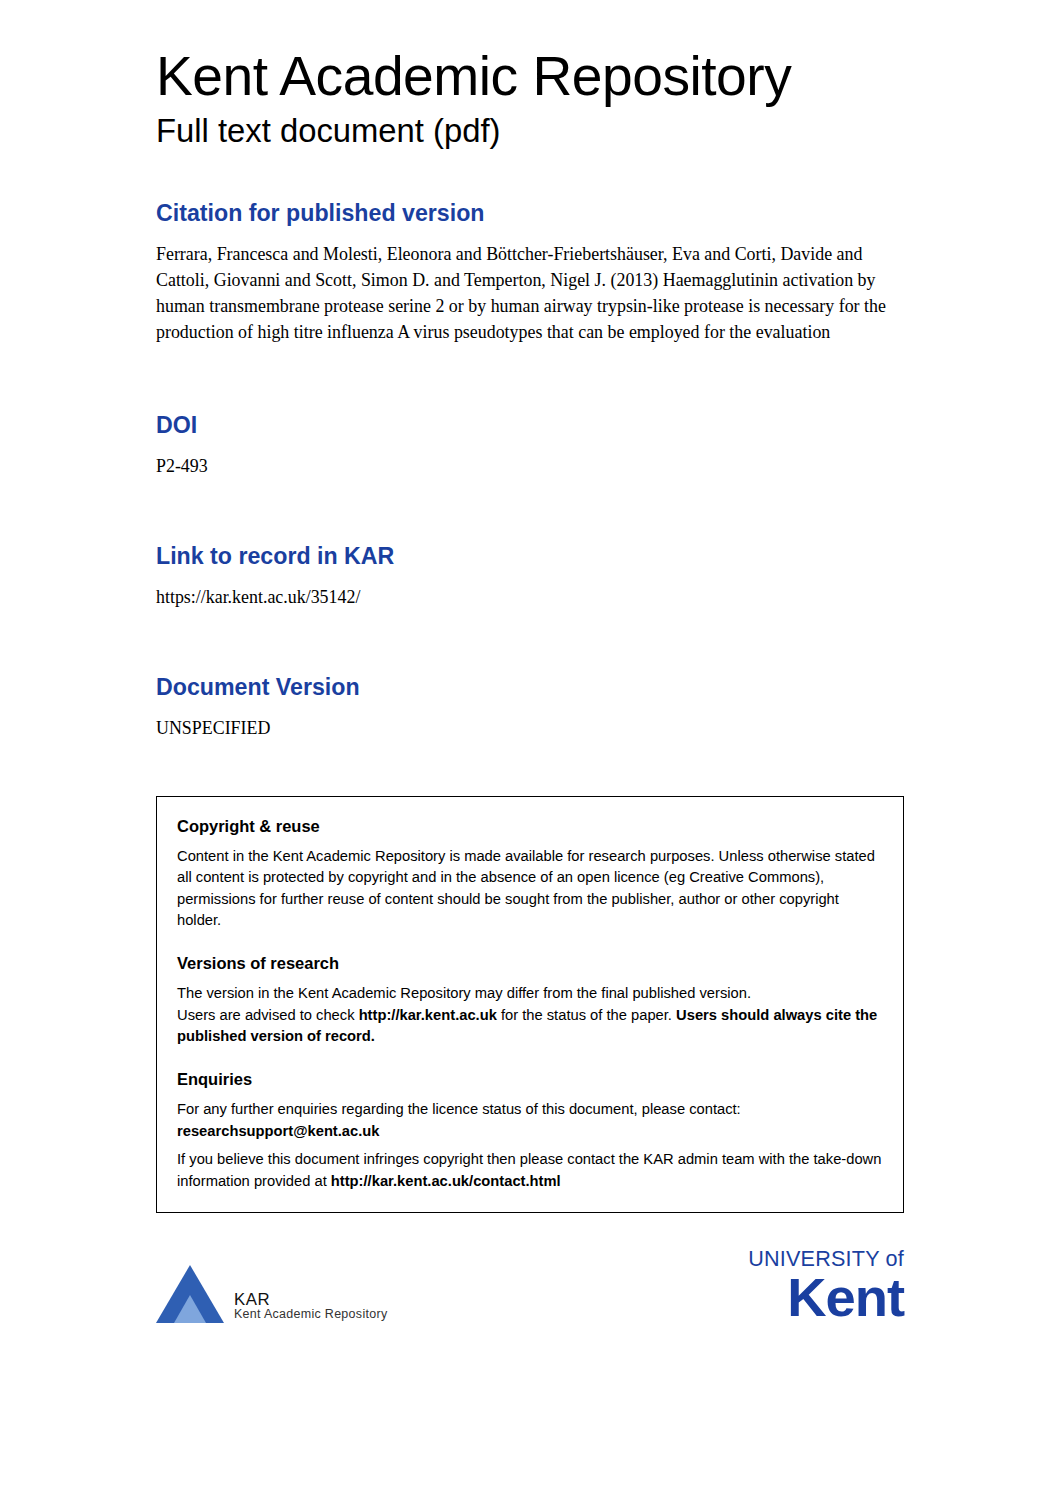Kent Academic Repository
Full text document (pdf)
Citation for published version
Ferrara, Francesca and Molesti, Eleonora and Böttcher-Friebertshäuser, Eva and Corti, Davide and Cattoli, Giovanni and Scott, Simon D. and Temperton, Nigel J. (2013) Haemagglutinin activation by human transmembrane protease serine 2 or by human airway trypsin-like protease is necessary for the production of high titre influenza A virus pseudotypes that can be employed for the evaluation
DOI
P2-493
Link to record in KAR
https://kar.kent.ac.uk/35142/
Document Version
UNSPECIFIED
Copyright & reuse
Content in the Kent Academic Repository is made available for research purposes. Unless otherwise stated all content is protected by copyright and in the absence of an open licence (eg Creative Commons), permissions for further reuse of content should be sought from the publisher, author or other copyright holder.
Versions of research
The version in the Kent Academic Repository may differ from the final published version.
Users are advised to check http://kar.kent.ac.uk for the status of the paper. Users should always cite the published version of record.
Enquiries
For any further enquiries regarding the licence status of this document, please contact:
researchsupport@kent.ac.uk
If you believe this document infringes copyright then please contact the KAR admin team with the take-down information provided at http://kar.kent.ac.uk/contact.html
KAR
Kent Academic Repository
UNIVERSITY of
Kent